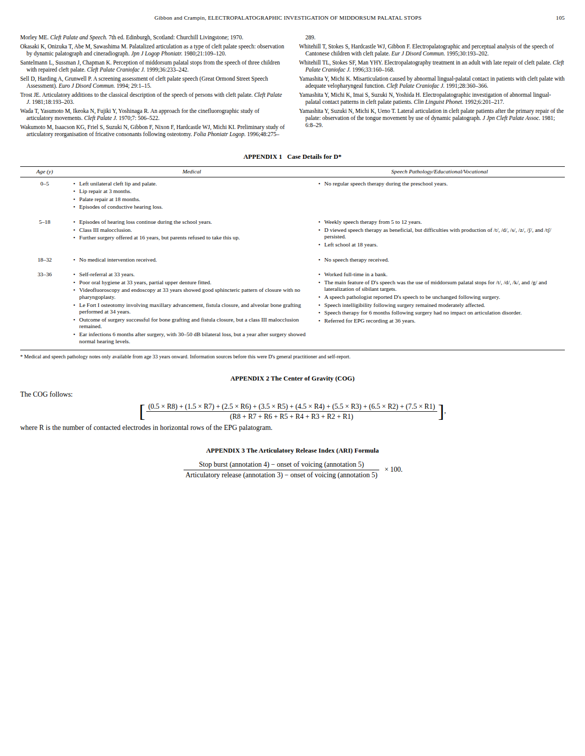Gibbon and Crampin, ELECTROPALATOGRAPHIC INVESTIGATION OF MIDDORSUM PALATAL STOPS105
Morley ME. Cleft Palate and Speech. 7th ed. Edinburgh, Scotland: Churchill Livingstone; 1970.
Okasaki K, Onizuka T, Abe M, Sawashima M. Palatalized articulation as a type of cleft palate speech: observation by dynamic palatograph and cineradiograph. Jpn J Logop Phoniatr. 1980;21:109–120.
Santelmann L, Sussman J, Chapman K. Perception of middorsum palatal stops from the speech of three children with repaired cleft palate. Cleft Palate Craniofac J. 1999;36:233–242.
Sell D, Harding A, Grunwell P. A screening assessment of cleft palate speech (Great Ormond Street Speech Assessment). Euro J Disord Commun. 1994; 29:1–15.
Trost JE. Articulatory additions to the classical description of the speech of persons with cleft palate. Cleft Palate J. 1981;18:193–203.
Wada T, Yasumoto M, Ikeoka N, Fujiki Y, Yoshinaga R. An approach for the cinefluorographic study of articulatory movements. Cleft Palate J. 1970;7: 506–522.
Wakumoto M, Isaacson KG, Friel S, Suzuki N, Gibbon F, Nixon F, Hardcastle WJ, Michi KI. Preliminary study of articulatory reorganisation of fricative consonants following osteotomy. Folia Phoniatr Logop. 1996;48:275–289.
Whitehill T, Stokes S, Hardcastle WJ, Gibbon F. Electropalatographic and perceptual analysis of the speech of Cantonese children with cleft palate. Eur J Disord Commun. 1995;30:193–202.
Whitehill TL, Stokes SF, Man YHY. Electropalatography treatment in an adult with late repair of cleft palate. Cleft Palate Craniofac J. 1996;33:160–168.
Yamashita Y, Michi K. Misarticulation caused by abnormal lingual-palatal contact in patients with cleft palate with adequate velopharyngeal function. Cleft Palate Craniofac J. 1991;28:360–366.
Yamashita Y, Michi K, Imai S, Suzuki N, Yoshida H. Electropalatographic investigation of abnormal lingual-palatal contact patterns in cleft palate patients. Clin Linguist Phonet. 1992;6:201–217.
Yamashita Y, Suzuki N, Michi K, Ueno T. Lateral articulation in cleft palate patients after the primary repair of the palate: observation of the tongue movement by use of dynamic palatograph. J Jpn Cleft Palate Assoc. 1981; 6:8–29.
APPENDIX 1 Case Details for D*
| Age (y) | Medical | Speech Pathology/Educational/Vocational |
| --- | --- | --- |
| 0–5 | Left unilateral cleft lip and palate. Lip repair at 3 months. Palate repair at 18 months. Episodes of conductive hearing loss. | No regular speech therapy during the preschool years. |
| 5–18 | Episodes of hearing loss continue during the school years. Class III malocclusion. Further surgery offered at 16 years, but parents refused to take this up. | Weekly speech therapy from 5 to 12 years. D viewed speech therapy as beneficial, but difficulties with production of /t/, /d/, /s/, /z/, /ʃ/, and /tʃ/ persisted. Left school at 18 years. |
| 18–32 | No medical intervention received. | No speech therapy received. |
| 33–36 | Self-referral at 33 years. Poor oral hygiene at 33 years, partial upper denture fitted. Videofluoroscopy and endoscopy at 33 years showed good sphincteric pattern of closure with no pharyngoplasty. Le Fort I osteotomy involving maxillary advancement, fistula closure, and alveolar bone grafting performed at 34 years. Outcome of surgery successful for bone grafting and fistula closure, but a class III malocclusion remained. Ear infections 6 months after surgery, with 30–50 dB bilateral loss, but a year after surgery showed normal hearing levels. | Worked full-time in a bank. The main feature of D's speech was the use of middorsum palatal stops for /t/, /d/, /k/, and /g/ and lateralization of sibilant targets. A speech pathologist reported D's speech to be unchanged following surgery. Speech intelligibility following surgery remained moderately affected. Speech therapy for 6 months following surgery had no impact on articulation disorder. Referred for EPG recording at 36 years. |
* Medical and speech pathology notes only available from age 33 years onward. Information sources before this were D's general practitioner and self-report.
APPENDIX 2 The Center of Gravity (COG)
The COG follows:
[ (0.5 × R8) + (1.5 × R7) + (2.5 × R6) + (3.5 × R5) + (4.5 × R4) + (5.5 × R3) + (6.5 × R2) + (7.5 × R1) (R8 + R7 + R6 + R5 + R4 + R3 + R2 + R1) ],
where R is the number of contacted electrodes in horizontal rows of the EPG palatogram.
APPENDIX 3 The Articulatory Release Index (ARI) Formula
Stop burst (annotation 4) − onset of voicing (annotation 5) Articulatory release (annotation 3) − onset of voicing (annotation 5) × 100.